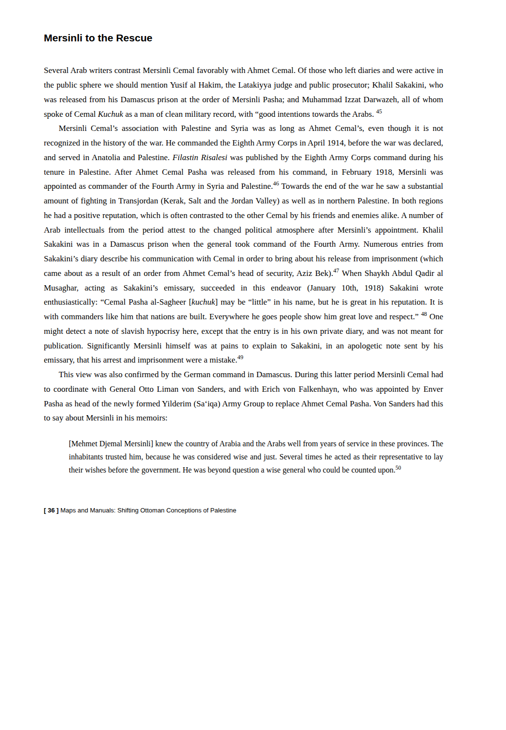Mersinli to the Rescue
Several Arab writers contrast Mersinli Cemal favorably with Ahmet Cemal. Of those who left diaries and were active in the public sphere we should mention Yusif al Hakim, the Latakiyya judge and public prosecutor; Khalil Sakakini, who was released from his Damascus prison at the order of Mersinli Pasha; and Muhammad Izzat Darwazeh, all of whom spoke of Cemal Kuchuk as a man of clean military record, with “good intentions towards the Arabs. 45
Mersinli Cemal’s association with Palestine and Syria was as long as Ahmet Cemal’s, even though it is not recognized in the history of the war. He commanded the Eighth Army Corps in April 1914, before the war was declared, and served in Anatolia and Palestine. Filastin Risalesi was published by the Eighth Army Corps command during his tenure in Palestine. After Ahmet Cemal Pasha was released from his command, in February 1918, Mersinli was appointed as commander of the Fourth Army in Syria and Palestine.46 Towards the end of the war he saw a substantial amount of fighting in Transjordan (Kerak, Salt and the Jordan Valley) as well as in northern Palestine. In both regions he had a positive reputation, which is often contrasted to the other Cemal by his friends and enemies alike. A number of Arab intellectuals from the period attest to the changed political atmosphere after Mersinli’s appointment. Khalil Sakakini was in a Damascus prison when the general took command of the Fourth Army. Numerous entries from Sakakini’s diary describe his communication with Cemal in order to bring about his release from imprisonment (which came about as a result of an order from Ahmet Cemal’s head of security, Aziz Bek).47 When Shaykh Abdul Qadir al Musaghar, acting as Sakakini’s emissary, succeeded in this endeavor (January 10th, 1918) Sakakini wrote enthusiastically: “Cemal Pasha al-Sagheer [kuchuk] may be “little” in his name, but he is great in his reputation. It is with commanders like him that nations are built. Everywhere he goes people show him great love and respect.” 48 One might detect a note of slavish hypocrisy here, except that the entry is in his own private diary, and was not meant for publication. Significantly Mersinli himself was at pains to explain to Sakakini, in an apologetic note sent by his emissary, that his arrest and imprisonment were a mistake.49
This view was also confirmed by the German command in Damascus. During this latter period Mersinli Cemal had to coordinate with General Otto Liman von Sanders, and with Erich von Falkenhayn, who was appointed by Enver Pasha as head of the newly formed Yilderim (Sa‘iqa) Army Group to replace Ahmet Cemal Pasha. Von Sanders had this to say about Mersinli in his memoirs:
[Mehmet Djemal Mersinli] knew the country of Arabia and the Arabs well from years of service in these provinces. The inhabitants trusted him, because he was considered wise and just. Several times he acted as their representative to lay their wishes before the government. He was beyond question a wise general who could be counted upon.50
[ 36 ] Maps and Manuals: Shifting Ottoman Conceptions of Palestine